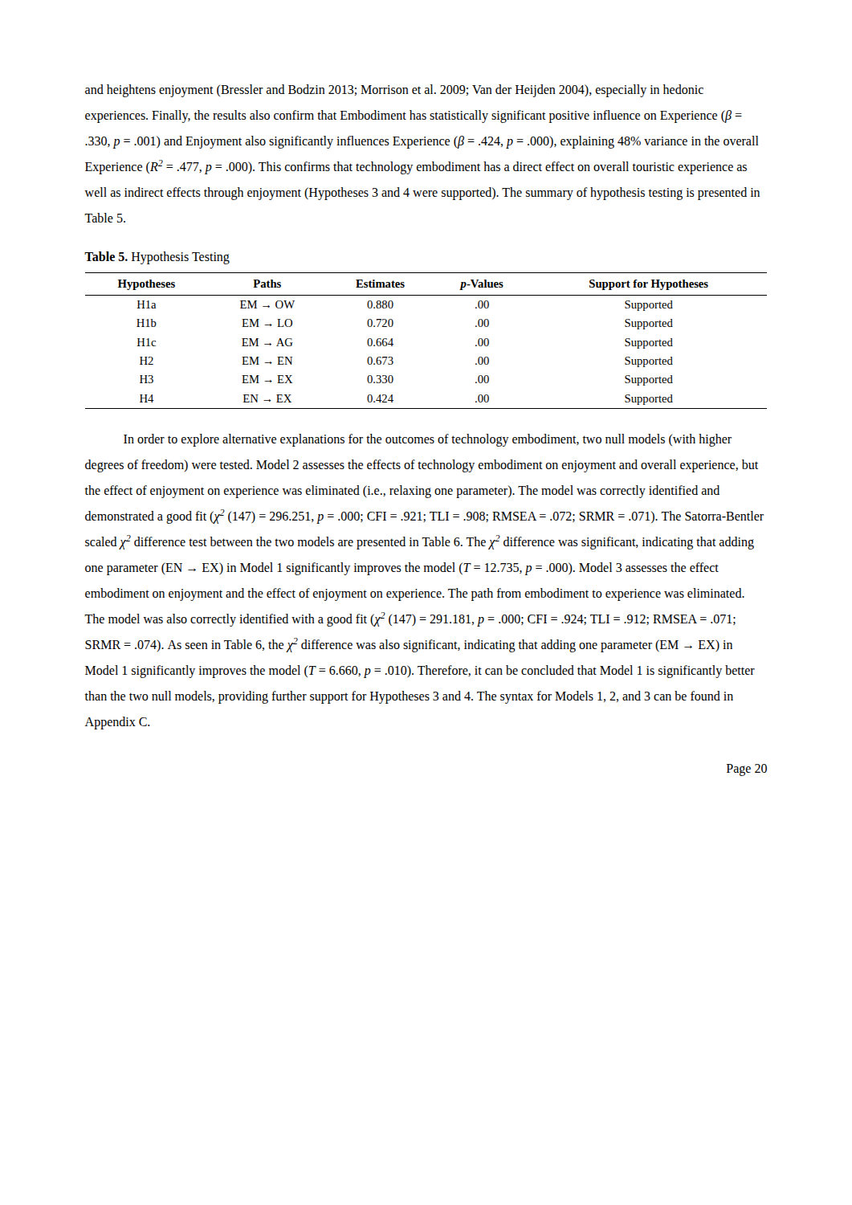and heightens enjoyment (Bressler and Bodzin 2013; Morrison et al. 2009; Van der Heijden 2004), especially in hedonic experiences. Finally, the results also confirm that Embodiment has statistically significant positive influence on Experience (β = .330, p = .001) and Enjoyment also significantly influences Experience (β = .424, p = .000), explaining 48% variance in the overall Experience (R2 = .477, p = .000). This confirms that technology embodiment has a direct effect on overall touristic experience as well as indirect effects through enjoyment (Hypotheses 3 and 4 were supported). The summary of hypothesis testing is presented in Table 5.
Table 5. Hypothesis Testing
| Hypotheses | Paths | Estimates | p -Values | Support for Hypotheses |
| --- | --- | --- | --- | --- |
| H1a | EM → OW | 0.880 | .00 | Supported |
| H1b | EM → LO | 0.720 | .00 | Supported |
| H1c | EM → AG | 0.664 | .00 | Supported |
| H2 | EM → EN | 0.673 | .00 | Supported |
| H3 | EM → EX | 0.330 | .00 | Supported |
| H4 | EN → EX | 0.424 | .00 | Supported |
In order to explore alternative explanations for the outcomes of technology embodiment, two null models (with higher degrees of freedom) were tested. Model 2 assesses the effects of technology embodiment on enjoyment and overall experience, but the effect of enjoyment on experience was eliminated (i.e., relaxing one parameter). The model was correctly identified and demonstrated a good fit (χ2 (147) = 296.251, p = .000; CFI = .921; TLI = .908; RMSEA = .072; SRMR = .071). The Satorra-Bentler scaled χ2 difference test between the two models are presented in Table 6. The χ2 difference was significant, indicating that adding one parameter (EN → EX) in Model 1 significantly improves the model (T = 12.735, p = .000). Model 3 assesses the effect embodiment on enjoyment and the effect of enjoyment on experience. The path from embodiment to experience was eliminated. The model was also correctly identified with a good fit (χ2 (147) = 291.181, p = .000; CFI = .924; TLI = .912; RMSEA = .071; SRMR = .074). As seen in Table 6, the χ2 difference was also significant, indicating that adding one parameter (EM → EX) in Model 1 significantly improves the model (T = 6.660, p = .010). Therefore, it can be concluded that Model 1 is significantly better than the two null models, providing further support for Hypotheses 3 and 4. The syntax for Models 1, 2, and 3 can be found in Appendix C.
Page 20